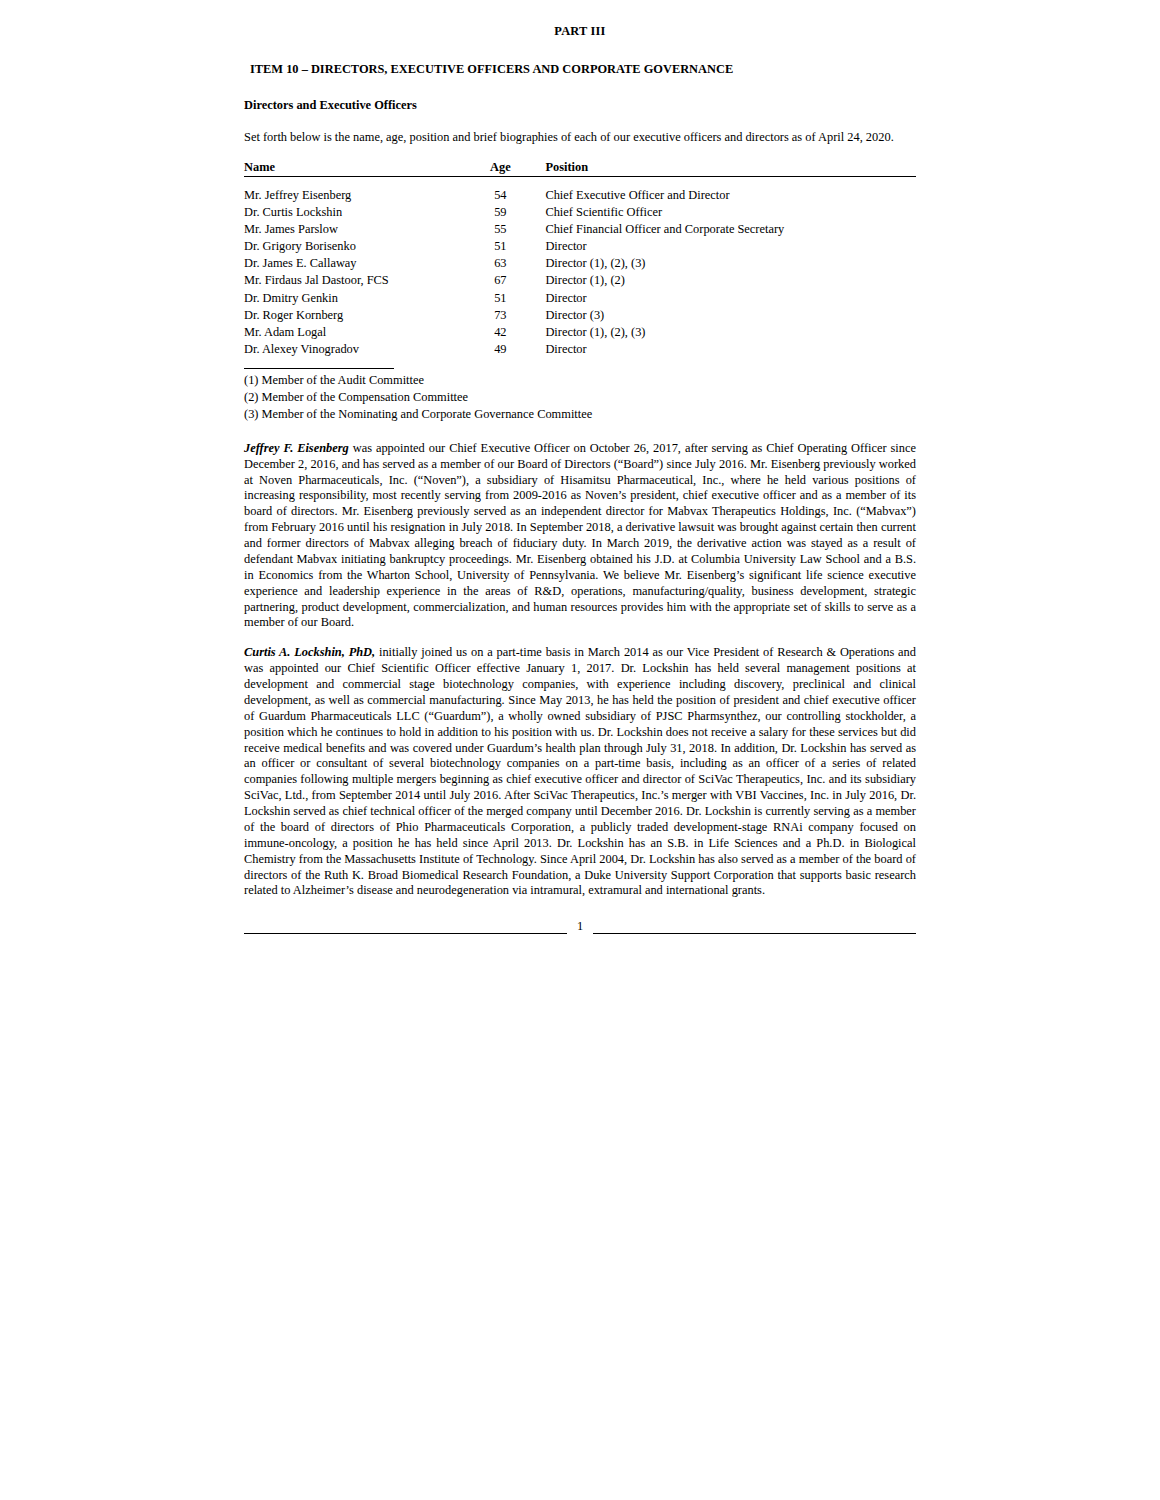PART III
ITEM 10 – DIRECTORS, EXECUTIVE OFFICERS AND CORPORATE GOVERNANCE
Directors and Executive Officers
Set forth below is the name, age, position and brief biographies of each of our executive officers and directors as of April 24, 2020.
| Name | Age | Position |
| --- | --- | --- |
| Mr. Jeffrey Eisenberg | 54 | Chief Executive Officer and Director |
| Dr. Curtis Lockshin | 59 | Chief Scientific Officer |
| Mr. James Parslow | 55 | Chief Financial Officer and Corporate Secretary |
| Dr. Grigory Borisenko | 51 | Director |
| Dr. James E. Callaway | 63 | Director (1), (2), (3) |
| Mr. Firdaus Jal Dastoor, FCS | 67 | Director (1), (2) |
| Dr. Dmitry Genkin | 51 | Director |
| Dr. Roger Kornberg | 73 | Director (3) |
| Mr. Adam Logal | 42 | Director (1), (2), (3) |
| Dr. Alexey Vinogradov | 49 | Director |
(1) Member of the Audit Committee
(2) Member of the Compensation Committee
(3) Member of the Nominating and Corporate Governance Committee
Jeffrey F. Eisenberg was appointed our Chief Executive Officer on October 26, 2017, after serving as Chief Operating Officer since December 2, 2016, and has served as a member of our Board of Directors (“Board”) since July 2016. Mr. Eisenberg previously worked at Noven Pharmaceuticals, Inc. (“Noven”), a subsidiary of Hisamitsu Pharmaceutical, Inc., where he held various positions of increasing responsibility, most recently serving from 2009-2016 as Noven’s president, chief executive officer and as a member of its board of directors. Mr. Eisenberg previously served as an independent director for Mabvax Therapeutics Holdings, Inc. (“Mabvax”) from February 2016 until his resignation in July 2018. In September 2018, a derivative lawsuit was brought against certain then current and former directors of Mabvax alleging breach of fiduciary duty. In March 2019, the derivative action was stayed as a result of defendant Mabvax initiating bankruptcy proceedings. Mr. Eisenberg obtained his J.D. at Columbia University Law School and a B.S. in Economics from the Wharton School, University of Pennsylvania. We believe Mr. Eisenberg’s significant life science executive experience and leadership experience in the areas of R&D, operations, manufacturing/quality, business development, strategic partnering, product development, commercialization, and human resources provides him with the appropriate set of skills to serve as a member of our Board.
Curtis A. Lockshin, PhD, initially joined us on a part-time basis in March 2014 as our Vice President of Research & Operations and was appointed our Chief Scientific Officer effective January 1, 2017. Dr. Lockshin has held several management positions at development and commercial stage biotechnology companies, with experience including discovery, preclinical and clinical development, as well as commercial manufacturing. Since May 2013, he has held the position of president and chief executive officer of Guardum Pharmaceuticals LLC (“Guardum”), a wholly owned subsidiary of PJSC Pharmsynthez, our controlling stockholder, a position which he continues to hold in addition to his position with us. Dr. Lockshin does not receive a salary for these services but did receive medical benefits and was covered under Guardum’s health plan through July 31, 2018. In addition, Dr. Lockshin has served as an officer or consultant of several biotechnology companies on a part-time basis, including as an officer of a series of related companies following multiple mergers beginning as chief executive officer and director of SciVac Therapeutics, Inc. and its subsidiary SciVac, Ltd., from September 2014 until July 2016. After SciVac Therapeutics, Inc.’s merger with VBI Vaccines, Inc. in July 2016, Dr. Lockshin served as chief technical officer of the merged company until December 2016. Dr. Lockshin is currently serving as a member of the board of directors of Phio Pharmaceuticals Corporation, a publicly traded development-stage RNAi company focused on immune-oncology, a position he has held since April 2013. Dr. Lockshin has an S.B. in Life Sciences and a Ph.D. in Biological Chemistry from the Massachusetts Institute of Technology. Since April 2004, Dr. Lockshin has also served as a member of the board of directors of the Ruth K. Broad Biomedical Research Foundation, a Duke University Support Corporation that supports basic research related to Alzheimer’s disease and neurodegeneration via intramural, extramural and international grants.
1